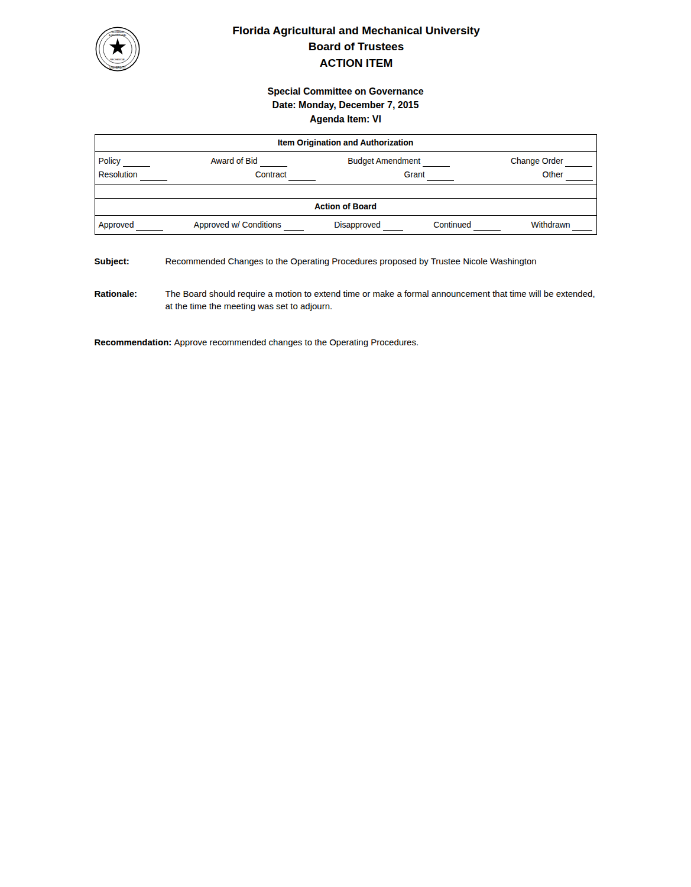FLORIDA UNIVERSITY MECHANICAL AGRICULTURAL
Florida Agricultural and Mechanical University
Board of Trustees
ACTION ITEM
Special Committee on Governance
Date: Monday, December 7, 2015
Agenda Item: VI
| Item Origination and Authorization |
| Policy Award of Bid Budget Amendment Change Order Resolution Contract Grant Other |
| Action of Board |
| Approved Approved w/ Conditions Disapproved Continued Withdrawn |
Subject:
Recommended Changes to the Operating Procedures proposed by Trustee Nicole Washington
Rationale:
The Board should require a motion to extend time or make a formal announcement that time will be extended, at the time the meeting was set to adjourn.
Recommendation: Approve recommended changes to the Operating Procedures.